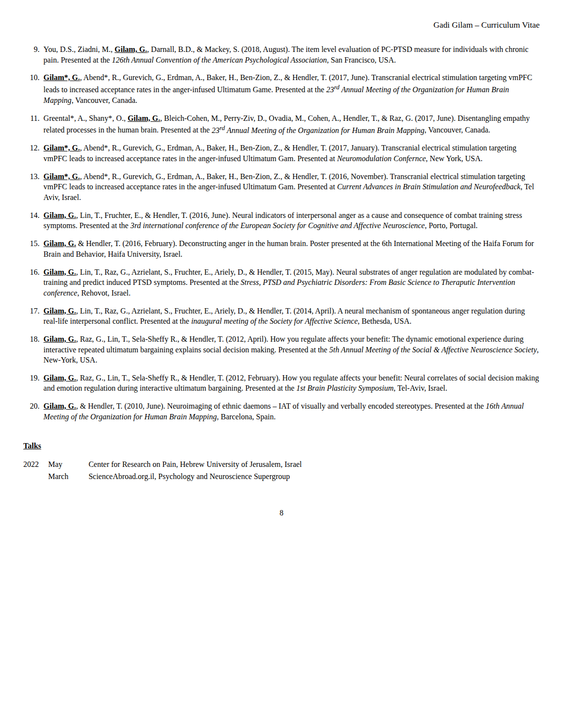Gadi Gilam – Curriculum Vitae
9. You, D.S., Ziadni, M., Gilam, G., Darnall, B.D., & Mackey, S. (2018, August). The item level evaluation of PC-PTSD measure for individuals with chronic pain. Presented at the 126th Annual Convention of the American Psychological Association, San Francisco, USA.
10. Gilam*, G., Abend*, R., Gurevich, G., Erdman, A., Baker, H., Ben-Zion, Z., & Hendler, T. (2017, June). Transcranial electrical stimulation targeting vmPFC leads to increased acceptance rates in the anger-infused Ultimatum Game. Presented at the 23rd Annual Meeting of the Organization for Human Brain Mapping, Vancouver, Canada.
11. Greental*, A., Shany*, O., Gilam, G., Bleich-Cohen, M., Perry-Ziv, D., Ovadia, M., Cohen, A., Hendler, T., & Raz, G. (2017, June). Disentangling empathy related processes in the human brain. Presented at the 23rd Annual Meeting of the Organization for Human Brain Mapping, Vancouver, Canada.
12. Gilam*, G., Abend*, R., Gurevich, G., Erdman, A., Baker, H., Ben-Zion, Z., & Hendler, T. (2017, January). Transcranial electrical stimulation targeting vmPFC leads to increased acceptance rates in the anger-infused Ultimatum Gam. Presented at Neuromodulation Confernce, New York, USA.
13. Gilam*, G., Abend*, R., Gurevich, G., Erdman, A., Baker, H., Ben-Zion, Z., & Hendler, T. (2016, November). Transcranial electrical stimulation targeting vmPFC leads to increased acceptance rates in the anger-infused Ultimatum Gam. Presented at Current Advances in Brain Stimulation and Neurofeedback, Tel Aviv, Israel.
14. Gilam, G., Lin, T., Fruchter, E., & Hendler, T. (2016, June). Neural indicators of interpersonal anger as a cause and consequence of combat training stress symptoms. Presented at the 3rd international conference of the European Society for Cognitive and Affective Neuroscience, Porto, Portugal.
15. Gilam, G. & Hendler, T. (2016, February). Deconstructing anger in the human brain. Poster presented at the 6th International Meeting of the Haifa Forum for Brain and Behavior, Haifa University, Israel.
16. Gilam, G., Lin, T., Raz, G., Azrielant, S., Fruchter, E., Ariely, D., & Hendler, T. (2015, May). Neural substrates of anger regulation are modulated by combat-training and predict induced PTSD symptoms. Presented at the Stress, PTSD and Psychiatric Disorders: From Basic Science to Theraputic Intervention conference, Rehovot, Israel.
17. Gilam, G., Lin, T., Raz, G., Azrielant, S., Fruchter, E., Ariely, D., & Hendler, T. (2014, April). A neural mechanism of spontaneous anger regulation during real-life interpersonal conflict. Presented at the inaugural meeting of the Society for Affective Science, Bethesda, USA.
18. Gilam, G., Raz, G., Lin, T., Sela-Sheffy R., & Hendler, T. (2012, April). How you regulate affects your benefit: The dynamic emotional experience during interactive repeated ultimatum bargaining explains social decision making. Presented at the 5th Annual Meeting of the Social & Affective Neuroscience Society, New-York, USA.
19. Gilam, G., Raz, G., Lin, T., Sela-Sheffy R., & Hendler, T. (2012, February). How you regulate affects your benefit: Neural correlates of social decision making and emotion regulation during interactive ultimatum bargaining. Presented at the 1st Brain Plasticity Symposium, Tel-Aviv, Israel.
20. Gilam, G., & Hendler, T. (2010, June). Neuroimaging of ethnic daemons – IAT of visually and verbally encoded stereotypes. Presented at the 16th Annual Meeting of the Organization for Human Brain Mapping, Barcelona, Spain.
Talks
| 2022 | May | Center for Research on Pain, Hebrew University of Jerusalem, Israel |
| | March | ScienceAbroad.org.il, Psychology and Neuroscience Supergroup |
8